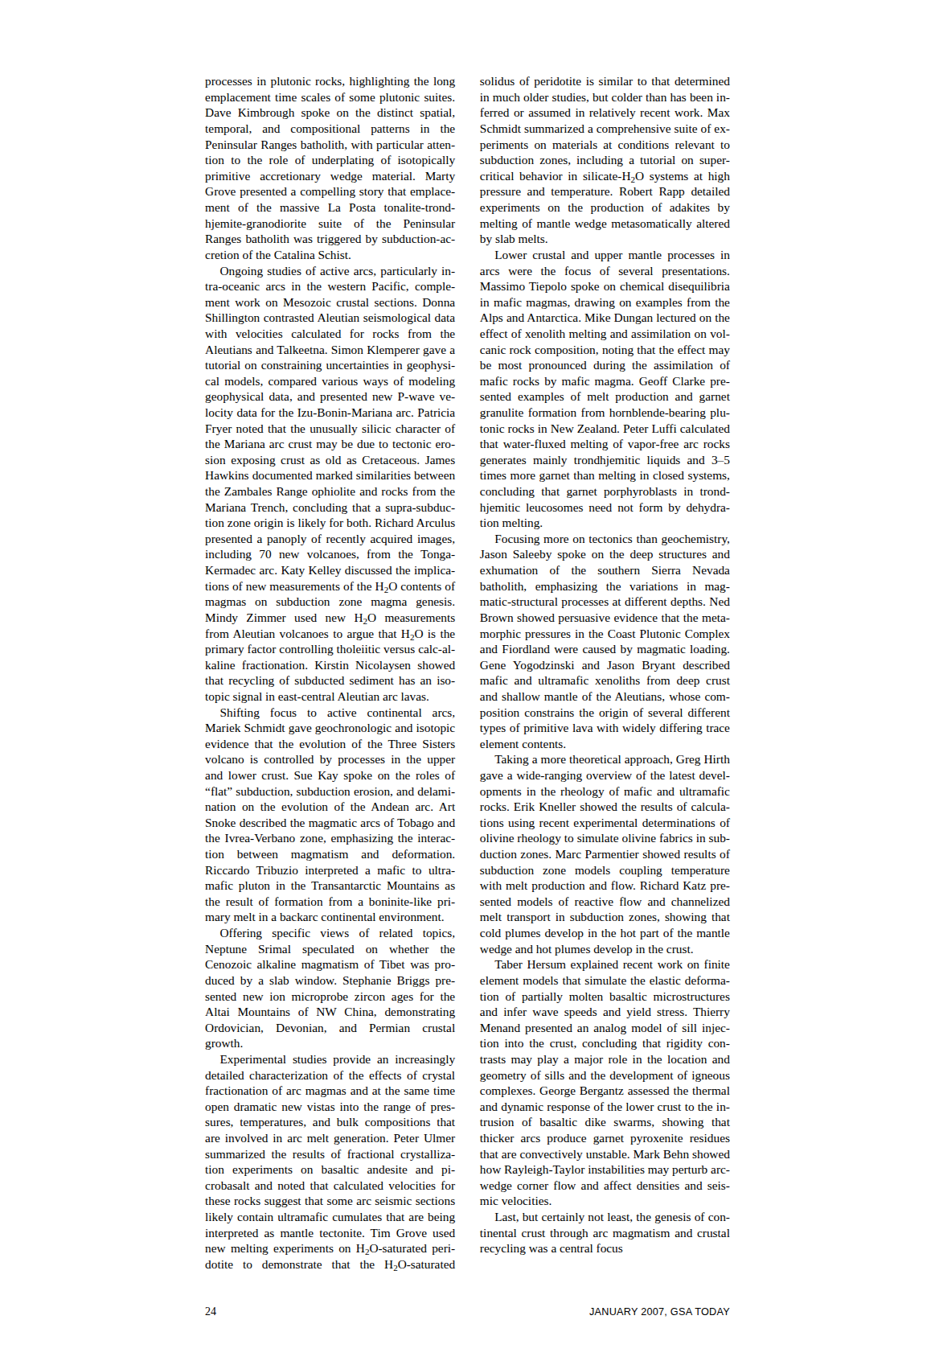processes in plutonic rocks, highlighting the long emplacement time scales of some plutonic suites. Dave Kimbrough spoke on the distinct spatial, temporal, and compositional patterns in the Peninsular Ranges batholith, with particular attention to the role of underplating of isotopically primitive accretionary wedge material. Marty Grove presented a compelling story that emplacement of the massive La Posta tonalite-trondhjemite-granodiorite suite of the Peninsular Ranges batholith was triggered by subduction-accretion of the Catalina Schist.
Ongoing studies of active arcs, particularly intra-oceanic arcs in the western Pacific, complement work on Mesozoic crustal sections. Donna Shillington contrasted Aleutian seismological data with velocities calculated for rocks from the Aleutians and Talkeetna. Simon Klemperer gave a tutorial on constraining uncertainties in geophysical models, compared various ways of modeling geophysical data, and presented new P-wave velocity data for the Izu-Bonin-Mariana arc. Patricia Fryer noted that the unusually silicic character of the Mariana arc crust may be due to tectonic erosion exposing crust as old as Cretaceous. James Hawkins documented marked similarities between the Zambales Range ophiolite and rocks from the Mariana Trench, concluding that a supra-subduction zone origin is likely for both. Richard Arculus presented a panoply of recently acquired images, including 70 new volcanoes, from the Tonga-Kermadec arc. Katy Kelley discussed the implications of new measurements of the H2O contents of magmas on subduction zone magma genesis. Mindy Zimmer used new H2O measurements from Aleutian volcanoes to argue that H2O is the primary factor controlling tholeiitic versus calc-alkaline fractionation. Kirstin Nicolaysen showed that recycling of subducted sediment has an isotopic signal in east-central Aleutian arc lavas.
Shifting focus to active continental arcs, Mariek Schmidt gave geochronologic and isotopic evidence that the evolution of the Three Sisters volcano is controlled by processes in the upper and lower crust. Sue Kay spoke on the roles of “flat” subduction, subduction erosion, and delamination on the evolution of the Andean arc. Art Snoke described the magmatic arcs of Tobago and the Ivrea-Verbano zone, emphasizing the interaction between magmatism and deformation. Riccardo Tribuzio interpreted a mafic to ultramafic pluton in the Transantarctic Mountains as the result of formation from a boninite-like primary melt in a backarc continental environment.
Offering specific views of related topics, Neptune Srimal speculated on whether the Cenozoic alkaline magmatism of Tibet was produced by a slab window. Stephanie Briggs presented new ion microprobe zircon ages for the Altai Mountains of NW China, demonstrating Ordovician, Devonian, and Permian crustal growth.
Experimental studies provide an increasingly detailed characterization of the effects of crystal fractionation of arc magmas and at the same time open dramatic new vistas into the range of pressures, temperatures, and bulk compositions that are involved in arc melt generation. Peter Ulmer summarized the results of fractional crystallization experiments on basaltic andesite and picrobasalt and noted that calculated velocities for these rocks suggest that some arc seismic sections likely contain ultramafic cumulates that are being interpreted as mantle tectonite. Tim Grove used new melting experiments on H2O-saturated peridotite to demonstrate that the H2O-saturated solidus of peridotite is similar to that determined in much older studies, but colder than has been inferred or assumed in relatively recent work. Max Schmidt summarized a comprehensive suite of experiments on materials at conditions relevant to subduction zones, including a tutorial on super-critical behavior in silicate-H2O systems at high pressure and temperature. Robert Rapp detailed experiments on the production of adakites by melting of mantle wedge metasomatically altered by slab melts.
Lower crustal and upper mantle processes in arcs were the focus of several presentations. Massimo Tiepolo spoke on chemical disequilibria in mafic magmas, drawing on examples from the Alps and Antarctica. Mike Dungan lectured on the effect of xenolith melting and assimilation on volcanic rock composition, noting that the effect may be most pronounced during the assimilation of mafic rocks by mafic magma. Geoff Clarke presented examples of melt production and garnet granulite formation from hornblende-bearing plutonic rocks in New Zealand. Peter Luffi calculated that water-fluxed melting of vapor-free arc rocks generates mainly trondhjemitic liquids and 3–5 times more garnet than melting in closed systems, concluding that garnet porphyroblasts in trondhjemitic leucosomes need not form by dehydration melting.
Focusing more on tectonics than geochemistry, Jason Saleeby spoke on the deep structures and exhumation of the southern Sierra Nevada batholith, emphasizing the variations in magmatic-structural processes at different depths. Ned Brown showed persuasive evidence that the metamorphic pressures in the Coast Plutonic Complex and Fiordland were caused by magmatic loading. Gene Yogodzinski and Jason Bryant described mafic and ultramafic xenoliths from deep crust and shallow mantle of the Aleutians, whose composition constrains the origin of several different types of primitive lava with widely differing trace element contents.
Taking a more theoretical approach, Greg Hirth gave a wide-ranging overview of the latest developments in the rheology of mafic and ultramafic rocks. Erik Kneller showed the results of calculations using recent experimental determinations of olivine rheology to simulate olivine fabrics in subduction zones. Marc Parmentier showed results of subduction zone models coupling temperature with melt production and flow. Richard Katz presented models of reactive flow and channelized melt transport in subduction zones, showing that cold plumes develop in the hot part of the mantle wedge and hot plumes develop in the crust.
Taber Hersum explained recent work on finite element models that simulate the elastic deformation of partially molten basaltic microstructures and infer wave speeds and yield stress. Thierry Menand presented an analog model of sill injection into the crust, concluding that rigidity contrasts may play a major role in the location and geometry of sills and the development of igneous complexes. George Bergantz assessed the thermal and dynamic response of the lower crust to the intrusion of basaltic dike swarms, showing that thicker arcs produce garnet pyroxenite residues that are convectively unstable. Mark Behn showed how Rayleigh-Taylor instabilities may perturb arc-wedge corner flow and affect densities and seismic velocities.
Last, but certainly not least, the genesis of continental crust through arc magmatism and crustal recycling was a central focus
24 JANUARY 2007, GSA TODAY